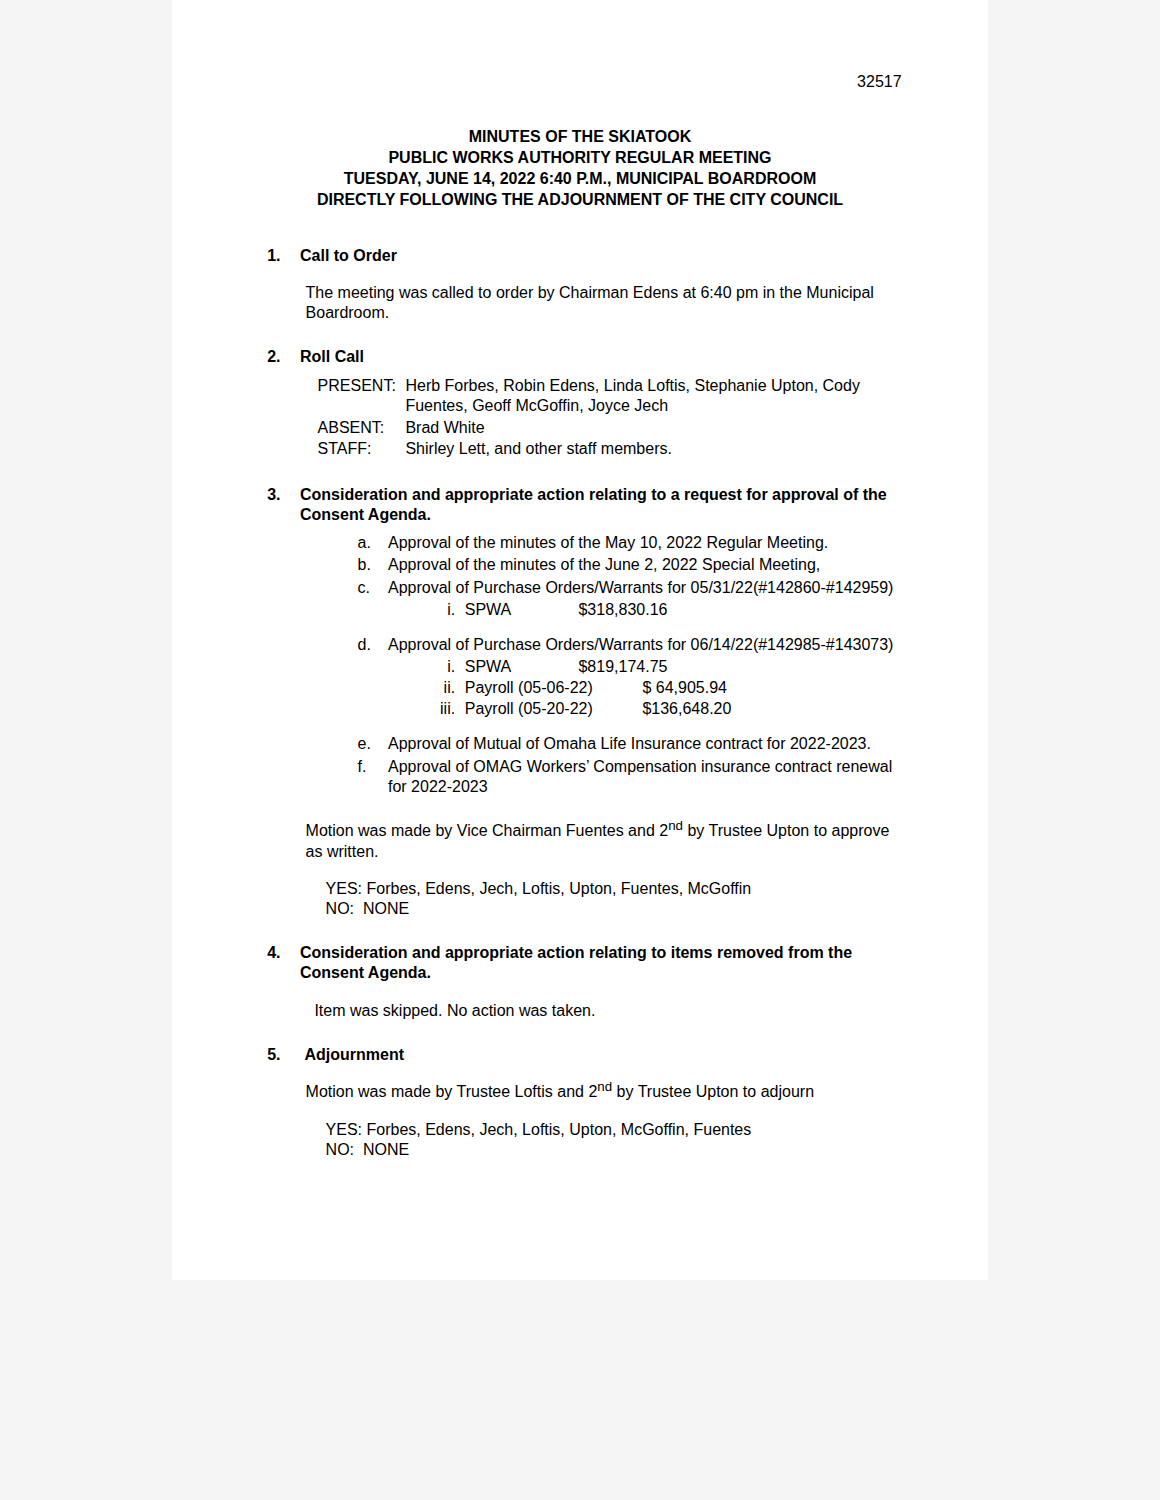32517
MINUTES OF THE SKIATOOK
PUBLIC WORKS AUTHORITY REGULAR MEETING
TUESDAY, JUNE 14, 2022 6:40 P.M., MUNICIPAL BOARDROOM
DIRECTLY FOLLOWING THE ADJOURNMENT OF THE CITY COUNCIL
Call to Order
The meeting was called to order by Chairman Edens at 6:40 pm in the Municipal Boardroom.
Roll Call
| PRESENT: | Herb Forbes, Robin Edens, Linda Loftis, Stephanie Upton, Cody Fuentes, Geoff McGoffin, Joyce Jech |
| ABSENT: | Brad White |
| STAFF: | Shirley Lett, and other staff members. |
Consideration and appropriate action relating to a request for approval of the Consent Agenda.
Approval of the minutes of the May 10, 2022 Regular Meeting.
Approval of the minutes of the June 2, 2022 Special Meeting,
Approval of Purchase Orders/Warrants for 05/31/22(#142860-#142959)
SPWA$318,830.16
Approval of Purchase Orders/Warrants for 06/14/22(#142985-#143073)
SPWA$819,174.75
Payroll (05-06-22)$ 64,905.94
Payroll (05-20-22)$136,648.20
Approval of Mutual of Omaha Life Insurance contract for 2022-2023.
Approval of OMAG Workers’ Compensation insurance contract renewal for 2022-2023
Motion was made by Vice Chairman Fuentes and 2nd by Trustee Upton to approve as written.
YES: Forbes, Edens, Jech, Loftis, Upton, Fuentes, McGoffin
NO: NONE
Consideration and appropriate action relating to items removed from the Consent Agenda.
Item was skipped. No action was taken.
Adjournment
Motion was made by Trustee Loftis and 2nd by Trustee Upton to adjourn
YES: Forbes, Edens, Jech, Loftis, Upton, McGoffin, Fuentes
NO: NONE